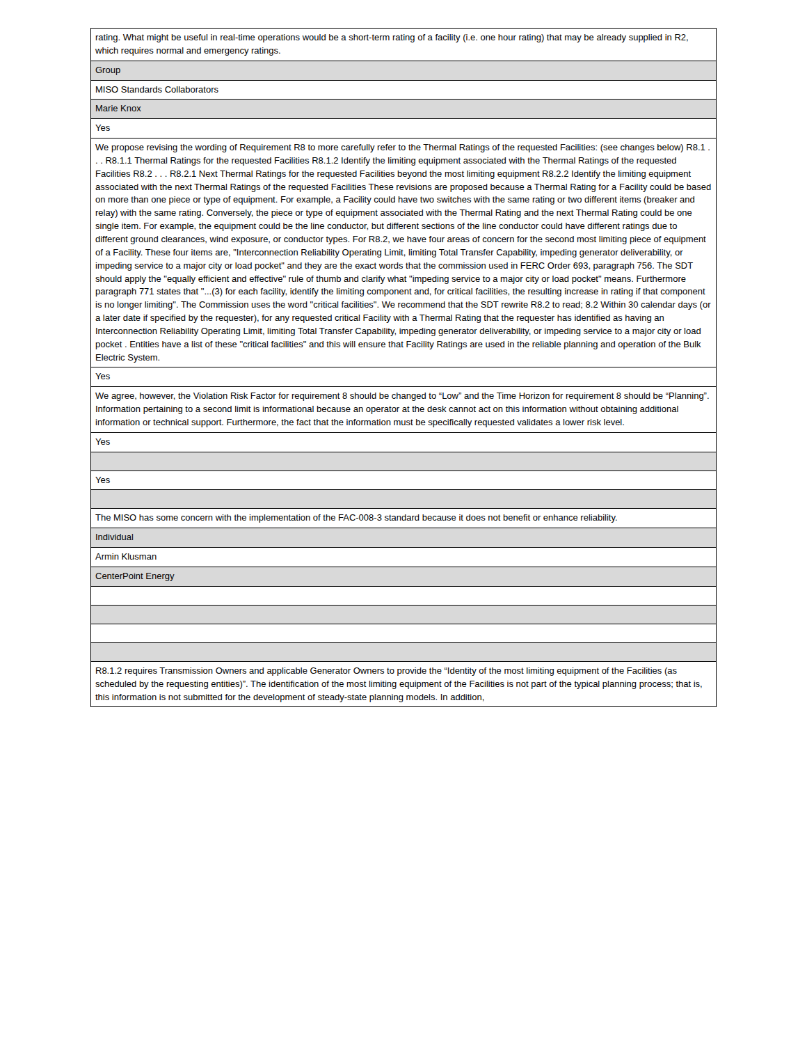| rating. What might be useful in real-time operations would be a short-term rating of a facility (i.e. one hour rating) that may be already supplied in R2, which requires normal and emergency ratings. |
| Group |
| MISO Standards Collaborators |
| Marie Knox |
| Yes |
| We propose revising the wording of Requirement R8 to more carefully refer to the Thermal Ratings of the requested Facilities: (see changes below) R8.1 . . . R8.1.1 Thermal Ratings for the requested Facilities R8.1.2 Identify the limiting equipment associated with the Thermal Ratings of the requested Facilities R8.2 . . . R8.2.1 Next Thermal Ratings for the requested Facilities beyond the most limiting equipment R8.2.2 Identify the limiting equipment associated with the next Thermal Ratings of the requested Facilities These revisions are proposed because a Thermal Rating for a Facility could be based on more than one piece or type of equipment. For example, a Facility could have two switches with the same rating or two different items (breaker and relay) with the same rating. Conversely, the piece or type of equipment associated with the Thermal Rating and the next Thermal Rating could be one single item. For example, the equipment could be the line conductor, but different sections of the line conductor could have different ratings due to different ground clearances, wind exposure, or conductor types. For R8.2, we have four areas of concern for the second most limiting piece of equipment of a Facility. These four items are, "Interconnection Reliability Operating Limit, limiting Total Transfer Capability, impeding generator deliverability, or impeding service to a major city or load pocket" and they are the exact words that the commission used in FERC Order 693, paragraph 756. The SDT should apply the "equally efficient and effective" rule of thumb and clarify what "impeding service to a major city or load pocket" means. Furthermore paragraph 771 states that "...(3) for each facility, identify the limiting component and, for critical facilities, the resulting increase in rating if that component is no longer limiting". The Commission uses the word "critical facilities". We recommend that the SDT rewrite R8.2 to read; 8.2 Within 30 calendar days (or a later date if specified by the requester), for any requested critical Facility with a Thermal Rating that the requester has identified as having an Interconnection Reliability Operating Limit, limiting Total Transfer Capability, impeding generator deliverability, or impeding service to a major city or load pocket . Entities have a list of these "critical facilities" and this will ensure that Facility Ratings are used in the reliable planning and operation of the Bulk Electric System. |
| Yes |
| We agree, however, the Violation Risk Factor for requirement 8 should be changed to “Low” and the Time Horizon for requirement 8 should be “Planning”. Information pertaining to a second limit is informational because an operator at the desk cannot act on this information without obtaining additional information or technical support. Furthermore, the fact that the information must be specifically requested validates a lower risk level. |
| Yes |
| Yes |
| The MISO has some concern with the implementation of the FAC-008-3 standard because it does not benefit or enhance reliability. |
| Individual |
| Armin Klusman |
| CenterPoint Energy |
| R8.1.2 requires Transmission Owners and applicable Generator Owners to provide the “Identity of the most limiting equipment of the Facilities (as scheduled by the requesting entities)”. The identification of the most limiting equipment of the Facilities is not part of the typical planning process; that is, this information is not submitted for the development of steady-state planning models. In addition, |